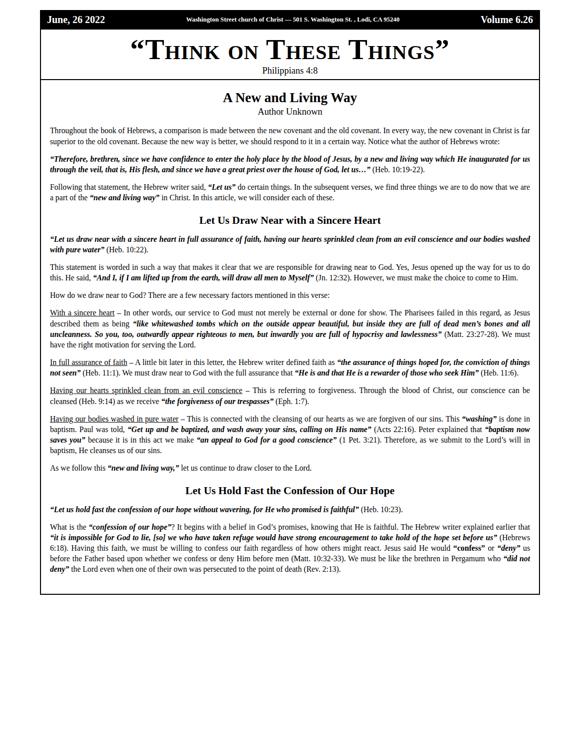June, 26 2022
Washington Street church of Christ — 501 S. Washington St. , Lodi, CA 95240
Volume 6.26
“Think on These Things”
Philippians 4:8
A New and Living Way
Author Unknown
Throughout the book of Hebrews, a comparison is made between the new covenant and the old covenant. In every way, the new covenant in Christ is far superior to the old covenant. Because the new way is better, we should respond to it in a certain way. Notice what the author of Hebrews wrote:
“Therefore, brethren, since we have confidence to enter the holy place by the blood of Jesus, by a new and living way which He inaugurated for us through the veil, that is, His flesh, and since we have a great priest over the house of God, let us…” (Heb. 10:19-22).
Following that statement, the Hebrew writer said, “Let us” do certain things. In the subsequent verses, we find three things we are to do now that we are a part of the “new and living way” in Christ. In this article, we will consider each of these.
Let Us Draw Near with a Sincere Heart
“Let us draw near with a sincere heart in full assurance of faith, having our hearts sprinkled clean from an evil conscience and our bodies washed with pure water” (Heb. 10:22).
This statement is worded in such a way that makes it clear that we are responsible for drawing near to God. Yes, Jesus opened up the way for us to do this. He said, “And I, if I am lifted up from the earth, will draw all men to Myself” (Jn. 12:32). However, we must make the choice to come to Him.
How do we draw near to God? There are a few necessary factors mentioned in this verse:
With a sincere heart – In other words, our service to God must not merely be external or done for show. The Pharisees failed in this regard, as Jesus described them as being “like whitewashed tombs which on the outside appear beautiful, but inside they are full of dead men’s bones and all uncleanness. So you, too, outwardly appear righteous to men, but inwardly you are full of hypocrisy and lawlessness” (Matt. 23:27-28). We must have the right motivation for serving the Lord.
In full assurance of faith – A little bit later in this letter, the Hebrew writer defined faith as “the assurance of things hoped for, the conviction of things not seen” (Heb. 11:1). We must draw near to God with the full assurance that “He is and that He is a rewarder of those who seek Him” (Heb. 11:6).
Having our hearts sprinkled clean from an evil conscience – This is referring to forgiveness. Through the blood of Christ, our conscience can be cleansed (Heb. 9:14) as we receive “the forgiveness of our trespasses” (Eph. 1:7).
Having our bodies washed in pure water – This is connected with the cleansing of our hearts as we are forgiven of our sins. This “washing” is done in baptism. Paul was told, “Get up and be baptized, and wash away your sins, calling on His name” (Acts 22:16). Peter explained that “baptism now saves you” because it is in this act we make “an appeal to God for a good conscience” (1 Pet. 3:21). Therefore, as we submit to the Lord’s will in baptism, He cleanses us of our sins.
As we follow this “new and living way,” let us continue to draw closer to the Lord.
Let Us Hold Fast the Confession of Our Hope
“Let us hold fast the confession of our hope without wavering, for He who promised is faithful” (Heb. 10:23).
What is the “confession of our hope”? It begins with a belief in God’s promises, knowing that He is faithful. The Hebrew writer explained earlier that “it is impossible for God to lie, [so] we who have taken refuge would have strong encouragement to take hold of the hope set before us” (Hebrews 6:18). Having this faith, we must be willing to confess our faith regardless of how others might react. Jesus said He would “confess” or “deny” us before the Father based upon whether we confess or deny Him before men (Matt. 10:32-33). We must be like the brethren in Pergamum who “did not deny” the Lord even when one of their own was persecuted to the point of death (Rev. 2:13).